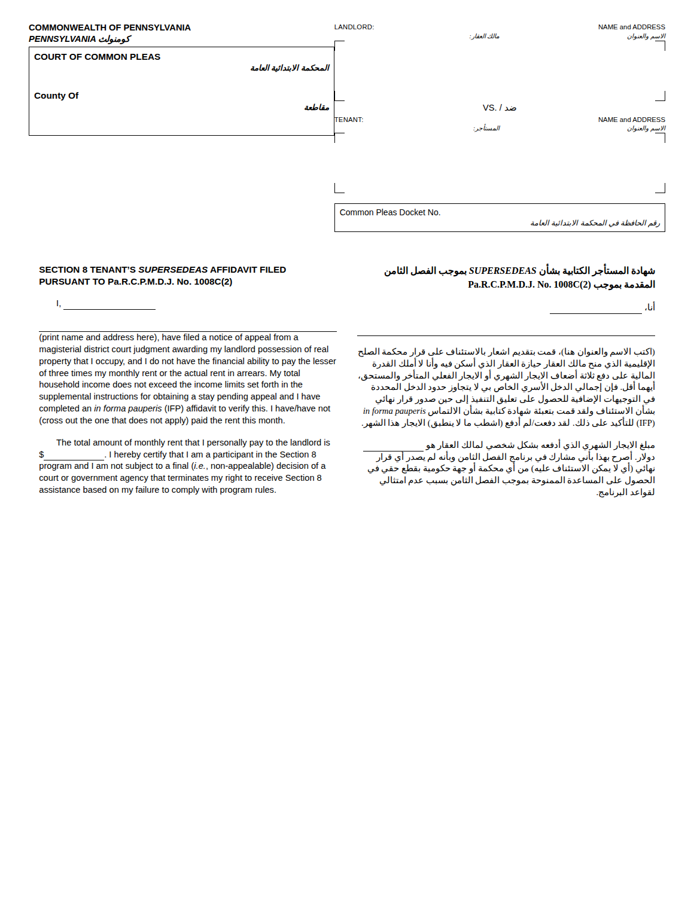| COMMONWEALTH OF PENNSYLVANIA PENNSYLVANIA كومنولث COURT OF COMMON PLEAS المحكمة الابتدائية العامة County Of مقاطعة | / LANDLORD: مالك العقار: / NAME and ADDRESS الاسم والعنوان / VS. / ضد / TENANT: المستأجر: / NAME and ADDRESS الاسم والعنوان / Common Pleas Docket No. رقم الحافظة في المحكمة الابتدائية العامة |
| SECTION 8 TENANT’S SUPERSEDEAS AFFIDAVIT FILED PURSUANT TO Pa.R.C.P.M.D.J. No. 1008C(2) I, (print name and address here), have filed a notice of appeal from a magisterial district court judgment awarding my landlord possession of real property that I occupy, and I do not have the financial ability to pay the lesser of three times my monthly rent or the actual rent in arrears. My total household income does not exceed the income limits set forth in the supplemental instructions for obtaining a stay pending appeal and I have completed an in forma pauperis (IFP) affidavit to verify this. I have/have not (cross out the one that does not apply) paid the rent this month. The total amount of monthly rent that I personally pay to the landlord is $ . I hereby certify that I am a participant in the Section 8 program and I am not subject to a final ( i.e. , non-appealable) decision of a court or government agency that terminates my right to receive Section 8 assistance based on my failure to comply with program rules. | شهادة المستأجر الكتابية بشأن SUPERSEDEAS بموجب الفصل الثامن المقدمة بموجب Pa.R.C.P.M.D.J. No. 1008C(2) أنا، (اكتب الاسم والعنوان هنا)، قمت بتقديم اشعار بالاستئناف على قرار محكمة الصلح الإقليمية الذي منح مالك العقار حيازة العقار الذي أسكن فيه وأنا لا أملك القدرة المالية على دفع ثلاثة أضعاف الايجار الشهري أو الايجار الفعلي المتأخر والمستحق، أيهما أقل. فإن إجمالي الدخل الأسري الخاص بي لا يتجاوز حدود الدخل المحددة في التوجيهات الإضافية للحصول على تعليق التنفيذ إلى حين صدور قرار نهائي بشأن الاستئناف ولقد قمت بتعبئة شهادة كتابية بشأن الالتماس in forma pauperis (IFP) للتأكيد على ذلك. لقد دفعت/لم أدفع (اشطب ما لا ينطبق) الايجار هذا الشهر. مبلغ الايجار الشهري الذي أدفعه بشكل شخصي لمالك العقار هو دولار. أصرح بهذا بأني مشارك في برنامج الفصل الثامن وبأنه لم يصدر أي قرار نهائي (أي لا يمكن الاستئناف عليه) من أي محكمة أو جهة حكومية بقطع حقي في الحصول على المساعدة الممنوحة بموجب الفصل الثامن بسبب عدم امتثالي لقواعد البرنامج. |